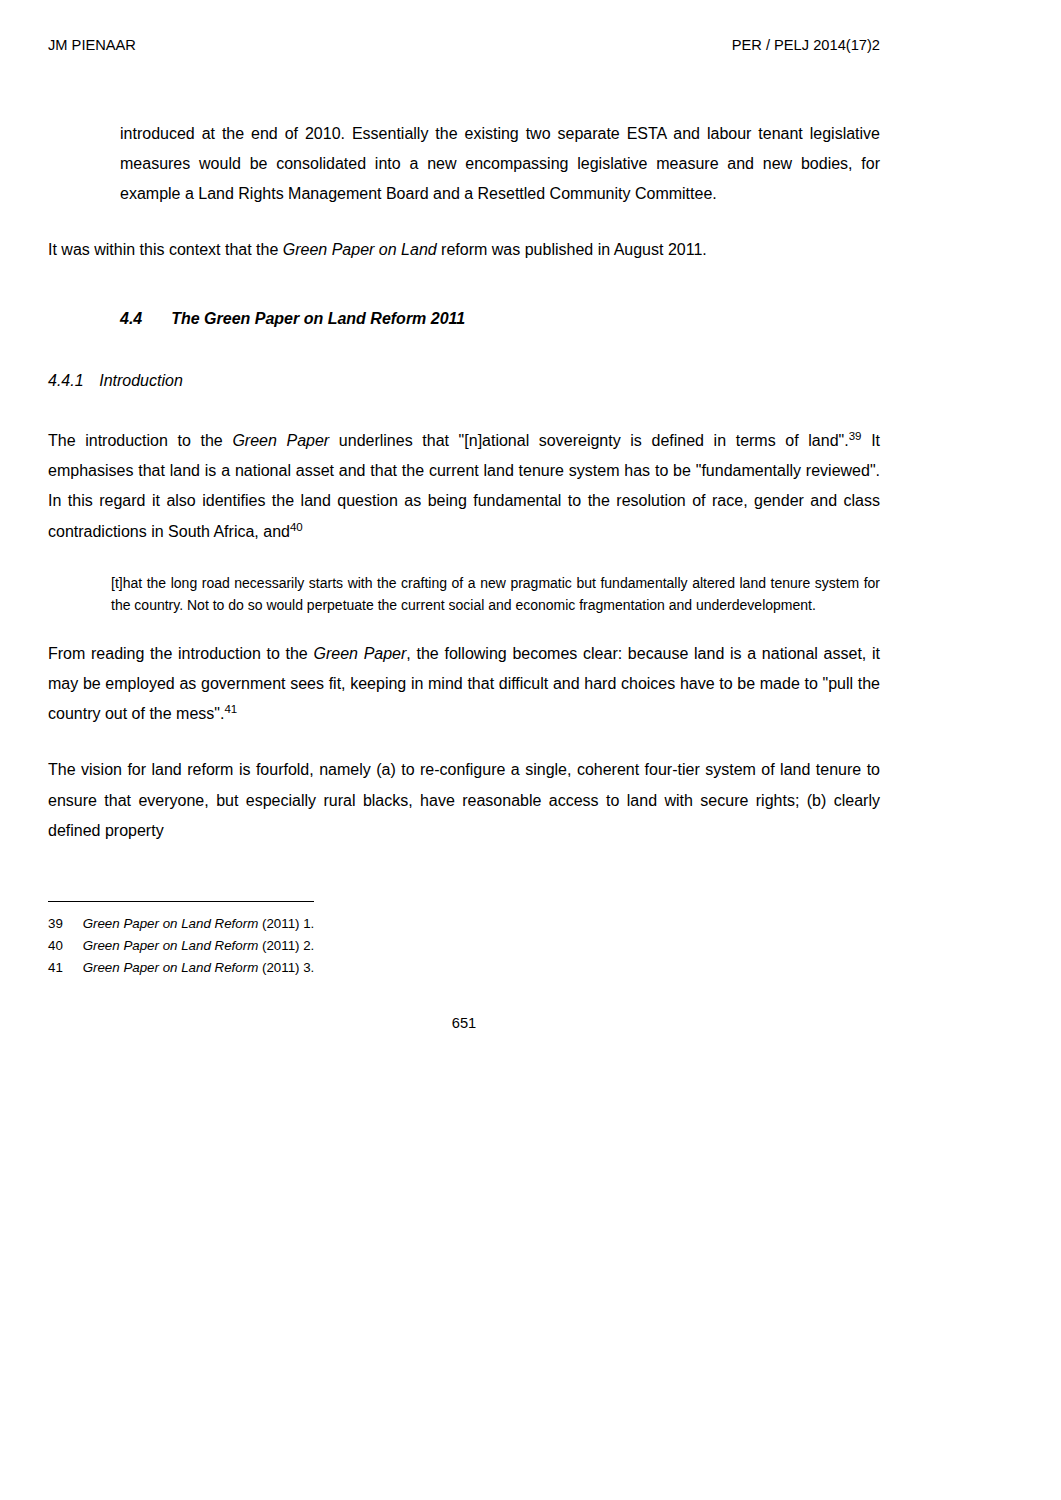JM Pienaar PER / PELJ 2014(17)2
introduced at the end of 2010. Essentially the existing two separate ESTA and labour tenant legislative measures would be consolidated into a new encompassing legislative measure and new bodies, for example a Land Rights Management Board and a Resettled Community Committee.
It was within this context that the Green Paper on Land reform was published in August 2011.
4.4 The Green Paper on Land Reform 2011
4.4.1 Introduction
The introduction to the Green Paper underlines that "[n]ational sovereignty is defined in terms of land".39 It emphasises that land is a national asset and that the current land tenure system has to be "fundamentally reviewed". In this regard it also identifies the land question as being fundamental to the resolution of race, gender and class contradictions in South Africa, and40
[t]hat the long road necessarily starts with the crafting of a new pragmatic but fundamentally altered land tenure system for the country. Not to do so would perpetuate the current social and economic fragmentation and underdevelopment.
From reading the introduction to the Green Paper, the following becomes clear: because land is a national asset, it may be employed as government sees fit, keeping in mind that difficult and hard choices have to be made to "pull the country out of the mess".41
The vision for land reform is fourfold, namely (a) to re-configure a single, coherent four-tier system of land tenure to ensure that everyone, but especially rural blacks, have reasonable access to land with secure rights; (b) clearly defined property
39 Green Paper on Land Reform (2011) 1.
40 Green Paper on Land Reform (2011) 2.
41 Green Paper on Land Reform (2011) 3.
651